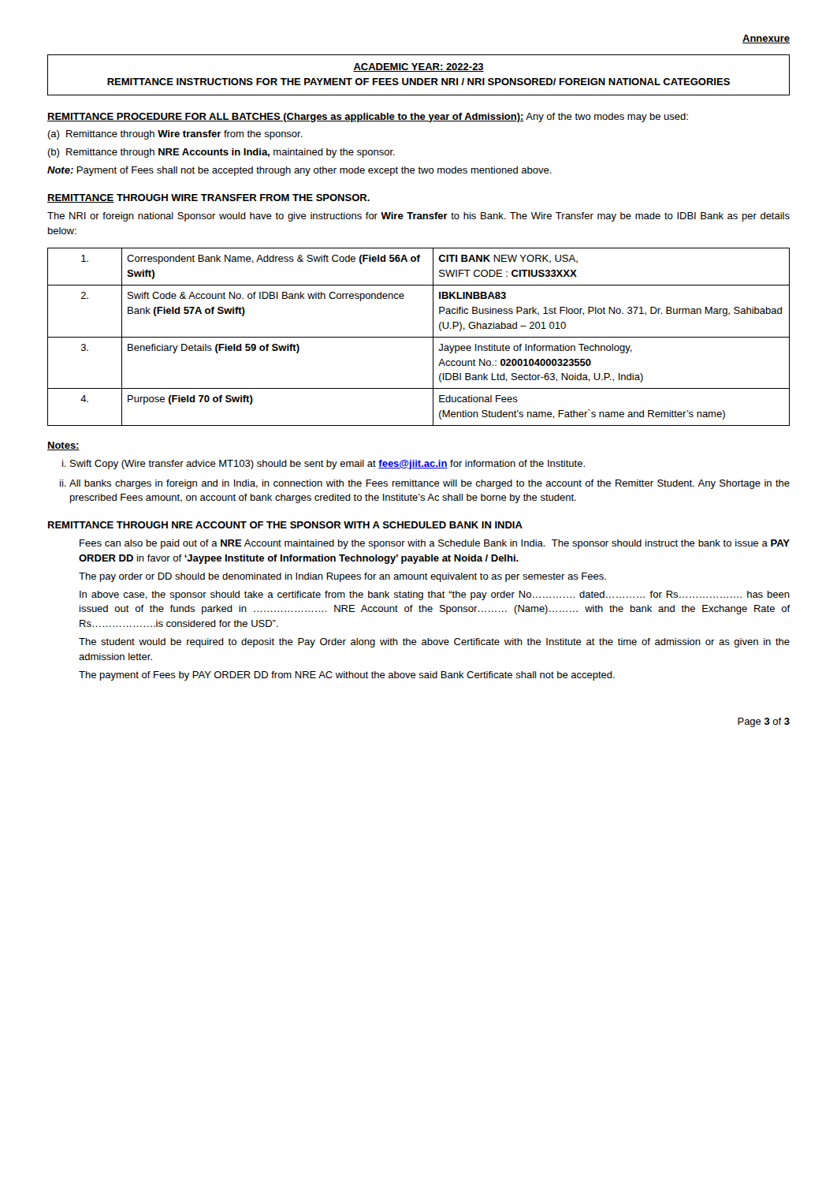Annexure
ACADEMIC YEAR: 2022-23
REMITTANCE INSTRUCTIONS FOR THE PAYMENT OF FEES UNDER NRI / NRI SPONSORED/ FOREIGN NATIONAL CATEGORIES
REMITTANCE PROCEDURE FOR ALL BATCHES (Charges as applicable to the year of Admission): Any of the two modes may be used:
(a) Remittance through Wire transfer from the sponsor.
(b) Remittance through NRE Accounts in India, maintained by the sponsor.
Note: Payment of Fees shall not be accepted through any other mode except the two modes mentioned above.
REMITTANCE THROUGH WIRE TRANSFER FROM THE SPONSOR.
The NRI or foreign national Sponsor would have to give instructions for Wire Transfer to his Bank. The Wire Transfer may be made to IDBI Bank as per details below:
| 1. | Correspondent Bank Name, Address & Swift Code (Field 56A of Swift) | CITI BANK NEW YORK, USA, SWIFT CODE : CITIUS33XXX |
| 2. | Swift Code & Account No. of IDBI Bank with Correspondence Bank (Field 57A of Swift) | IBKLINBBA83 Pacific Business Park, 1st Floor, Plot No. 371, Dr. Burman Marg, Sahibabad (U.P), Ghaziabad – 201 010 |
| 3. | Beneficiary Details (Field 59 of Swift) | Jaypee Institute of Information Technology, Account No.: 0200104000323550 (IDBI Bank Ltd, Sector-63, Noida, U.P., India) |
| 4. | Purpose (Field 70 of Swift) | Educational Fees (Mention Student’s name, Father`s name and Remitter’s name) |
Notes:
Swift Copy (Wire transfer advice MT103) should be sent by email at fees@jiit.ac.in for information of the Institute.
All banks charges in foreign and in India, in connection with the Fees remittance will be charged to the account of the Remitter Student. Any Shortage in the prescribed Fees amount, on account of bank charges credited to the Institute’s Ac shall be borne by the student.
REMITTANCE THROUGH NRE ACCOUNT OF THE SPONSOR WITH A SCHEDULED BANK IN INDIA
Fees can also be paid out of a NRE Account maintained by the sponsor with a Schedule Bank in India. The sponsor should instruct the bank to issue a PAY ORDER DD in favor of ‘Jaypee Institute of Information Technology’ payable at Noida / Delhi.
The pay order or DD should be denominated in Indian Rupees for an amount equivalent to as per semester as Fees.
In above case, the sponsor should take a certificate from the bank stating that “the pay order No…………. dated………… for Rs………………. has been issued out of the funds parked in …………………. NRE Account of the Sponsor……… (Name)……… with the bank and the Exchange Rate of Rs……………….is considered for the USD”.
The student would be required to deposit the Pay Order along with the above Certificate with the Institute at the time of admission or as given in the admission letter.
The payment of Fees by PAY ORDER DD from NRE AC without the above said Bank Certificate shall not be accepted.
Page 3 of 3